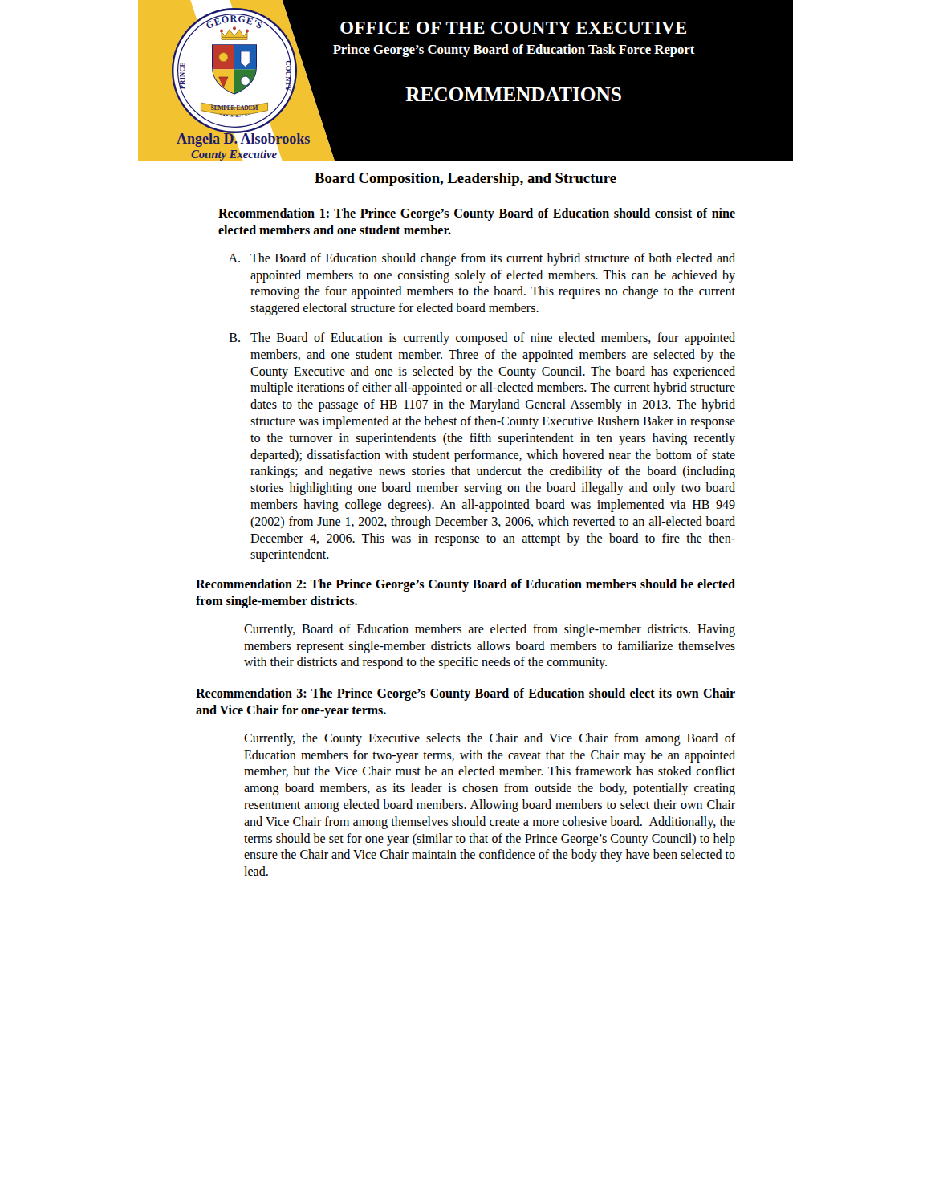GEORGE'S MARYLAND PRINCE COUNTY SEMPER EADEM
OFFICE OF THE COUNTY EXECUTIVE
Prince George’s County Board of Education Task Force Report
RECOMMENDATIONS
Angela D. Alsobrooks
County Executive
Board Composition, Leadership, and Structure
Recommendation 1: The Prince George’s County Board of Education should consist of nine elected members and one student member.
The Board of Education should change from its current hybrid structure of both elected and appointed members to one consisting solely of elected members. This can be achieved by removing the four appointed members to the board. This requires no change to the current staggered electoral structure for elected board members.
The Board of Education is currently composed of nine elected members, four appointed members, and one student member. Three of the appointed members are selected by the County Executive and one is selected by the County Council. The board has experienced multiple iterations of either all-appointed or all-elected members. The current hybrid structure dates to the passage of HB 1107 in the Maryland General Assembly in 2013. The hybrid structure was implemented at the behest of then-County Executive Rushern Baker in response to the turnover in superintendents (the fifth superintendent in ten years having recently departed); dissatisfaction with student performance, which hovered near the bottom of state rankings; and negative news stories that undercut the credibility of the board (including stories highlighting one board member serving on the board illegally and only two board members having college degrees). An all-appointed board was implemented via HB 949 (2002) from June 1, 2002, through December 3, 2006, which reverted to an all-elected board December 4, 2006. This was in response to an attempt by the board to fire the then-superintendent.
Recommendation 2: The Prince George’s County Board of Education members should be elected from single-member districts.
Currently, Board of Education members are elected from single-member districts. Having members represent single-member districts allows board members to familiarize themselves with their districts and respond to the specific needs of the community.
Recommendation 3: The Prince George’s County Board of Education should elect its own Chair and Vice Chair for one-year terms.
Currently, the County Executive selects the Chair and Vice Chair from among Board of Education members for two-year terms, with the caveat that the Chair may be an appointed member, but the Vice Chair must be an elected member. This framework has stoked conflict among board members, as its leader is chosen from outside the body, potentially creating resentment among elected board members. Allowing board members to select their own Chair and Vice Chair from among themselves should create a more cohesive board. Additionally, the terms should be set for one year (similar to that of the Prince George’s County Council) to help ensure the Chair and Vice Chair maintain the confidence of the body they have been selected to lead.